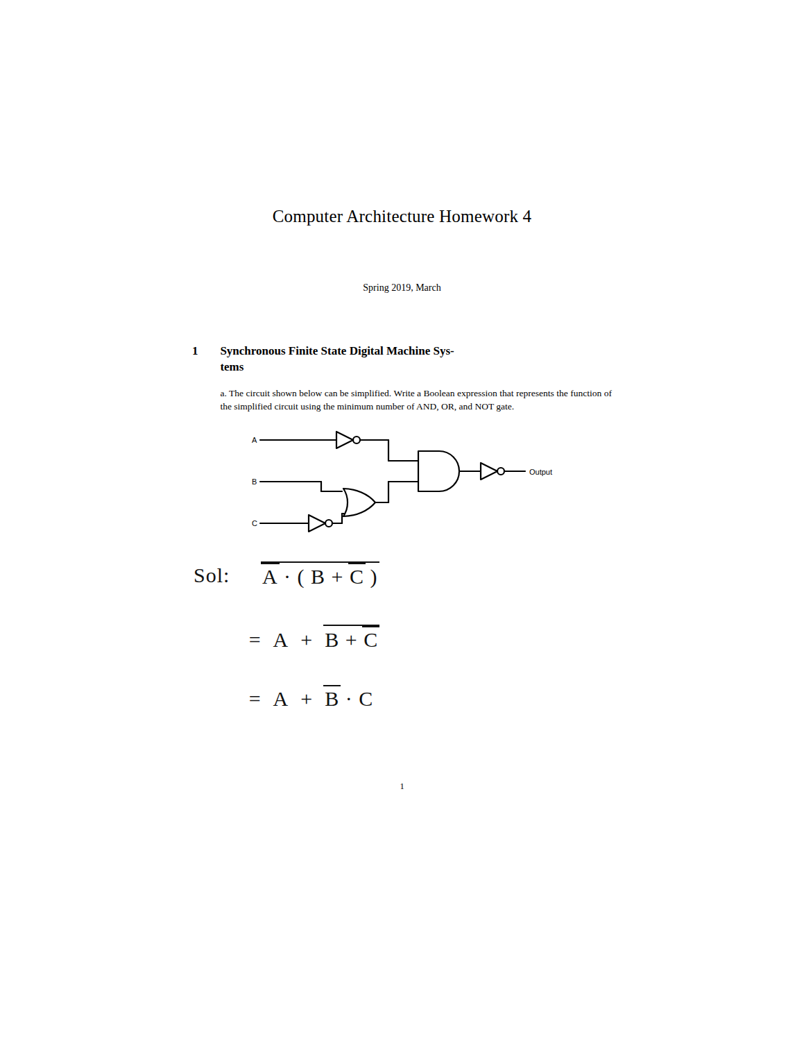Computer Architecture Homework 4
Spring 2019, March
1 Synchronous Finite State Digital Machine Sys-
tems
a. The circuit shown below can be simplified. Write a Boolean expression that represents the function of the simplified circuit using the minimum number of AND, OR, and NOT gate.
A B C Output
Sol:
A · ( B + C )
= A + B + C
= A + B · C
1